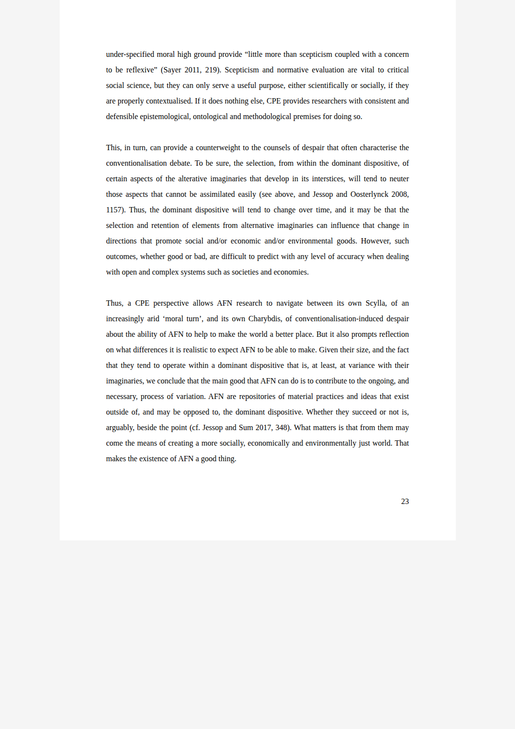under-specified moral high ground provide “little more than scepticism coupled with a concern to be reflexive” (Sayer 2011, 219). Scepticism and normative evaluation are vital to critical social science, but they can only serve a useful purpose, either scientifically or socially, if they are properly contextualised. If it does nothing else, CPE provides researchers with consistent and defensible epistemological, ontological and methodological premises for doing so.
This, in turn, can provide a counterweight to the counsels of despair that often characterise the conventionalisation debate. To be sure, the selection, from within the dominant dispositive, of certain aspects of the alterative imaginaries that develop in its interstices, will tend to neuter those aspects that cannot be assimilated easily (see above, and Jessop and Oosterlynck 2008, 1157). Thus, the dominant dispositive will tend to change over time, and it may be that the selection and retention of elements from alternative imaginaries can influence that change in directions that promote social and/or economic and/or environmental goods. However, such outcomes, whether good or bad, are difficult to predict with any level of accuracy when dealing with open and complex systems such as societies and economies.
Thus, a CPE perspective allows AFN research to navigate between its own Scylla, of an increasingly arid ‘moral turn’, and its own Charybdis, of conventionalisation-induced despair about the ability of AFN to help to make the world a better place. But it also prompts reflection on what differences it is realistic to expect AFN to be able to make. Given their size, and the fact that they tend to operate within a dominant dispositive that is, at least, at variance with their imaginaries, we conclude that the main good that AFN can do is to contribute to the ongoing, and necessary, process of variation. AFN are repositories of material practices and ideas that exist outside of, and may be opposed to, the dominant dispositive. Whether they succeed or not is, arguably, beside the point (cf. Jessop and Sum 2017, 348). What matters is that from them may come the means of creating a more socially, economically and environmentally just world. That makes the existence of AFN a good thing.
23